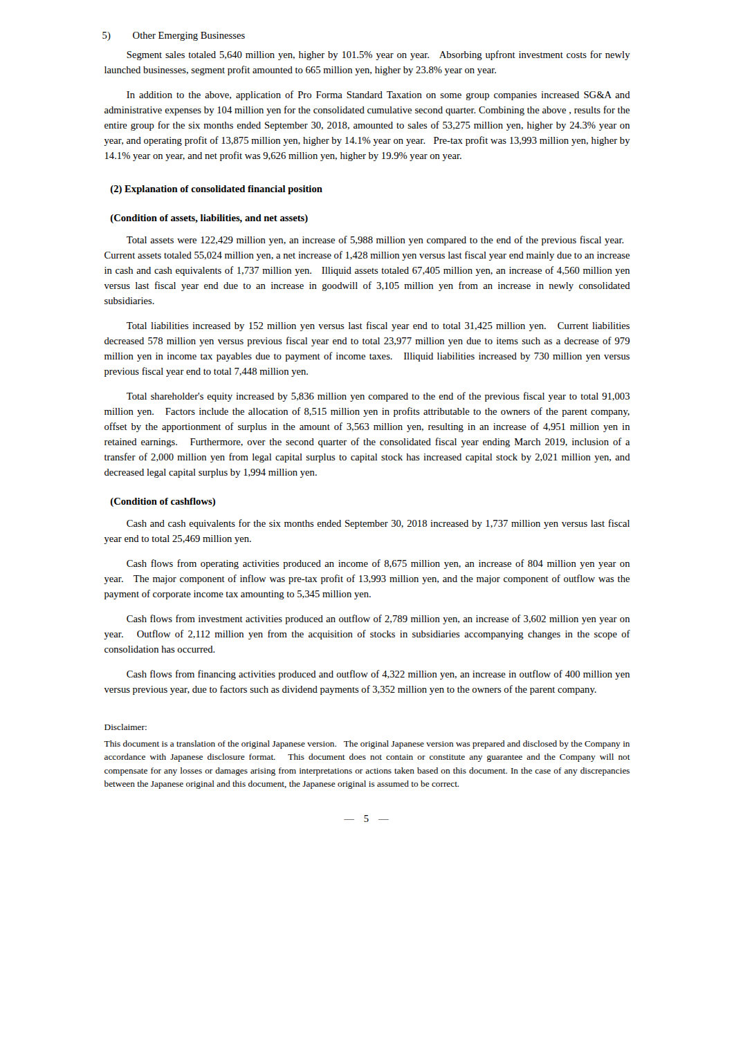5) Other Emerging Businesses
Segment sales totaled 5,640 million yen, higher by 101.5% year on year. Absorbing upfront investment costs for newly launched businesses, segment profit amounted to 665 million yen, higher by 23.8% year on year.
In addition to the above, application of Pro Forma Standard Taxation on some group companies increased SG&A and administrative expenses by 104 million yen for the consolidated cumulative second quarter. Combining the above , results for the entire group for the six months ended September 30, 2018, amounted to sales of 53,275 million yen, higher by 24.3% year on year, and operating profit of 13,875 million yen, higher by 14.1% year on year. Pre-tax profit was 13,993 million yen, higher by 14.1% year on year, and net profit was 9,626 million yen, higher by 19.9% year on year.
(2) Explanation of consolidated financial position
(Condition of assets, liabilities, and net assets)
Total assets were 122,429 million yen, an increase of 5,988 million yen compared to the end of the previous fiscal year. Current assets totaled 55,024 million yen, a net increase of 1,428 million yen versus last fiscal year end mainly due to an increase in cash and cash equivalents of 1,737 million yen. Illiquid assets totaled 67,405 million yen, an increase of 4,560 million yen versus last fiscal year end due to an increase in goodwill of 3,105 million yen from an increase in newly consolidated subsidiaries.
Total liabilities increased by 152 million yen versus last fiscal year end to total 31,425 million yen. Current liabilities decreased 578 million yen versus previous fiscal year end to total 23,977 million yen due to items such as a decrease of 979 million yen in income tax payables due to payment of income taxes. Illiquid liabilities increased by 730 million yen versus previous fiscal year end to total 7,448 million yen.
Total shareholder's equity increased by 5,836 million yen compared to the end of the previous fiscal year to total 91,003 million yen. Factors include the allocation of 8,515 million yen in profits attributable to the owners of the parent company, offset by the apportionment of surplus in the amount of 3,563 million yen, resulting in an increase of 4,951 million yen in retained earnings. Furthermore, over the second quarter of the consolidated fiscal year ending March 2019, inclusion of a transfer of 2,000 million yen from legal capital surplus to capital stock has increased capital stock by 2,021 million yen, and decreased legal capital surplus by 1,994 million yen.
(Condition of cashflows)
Cash and cash equivalents for the six months ended September 30, 2018 increased by 1,737 million yen versus last fiscal year end to total 25,469 million yen.
Cash flows from operating activities produced an income of 8,675 million yen, an increase of 804 million yen year on year. The major component of inflow was pre-tax profit of 13,993 million yen, and the major component of outflow was the payment of corporate income tax amounting to 5,345 million yen.
Cash flows from investment activities produced an outflow of 2,789 million yen, an increase of 3,602 million yen year on year. Outflow of 2,112 million yen from the acquisition of stocks in subsidiaries accompanying changes in the scope of consolidation has occurred.
Cash flows from financing activities produced and outflow of 4,322 million yen, an increase in outflow of 400 million yen versus previous year, due to factors such as dividend payments of 3,352 million yen to the owners of the parent company.
Disclaimer:
This document is a translation of the original Japanese version. The original Japanese version was prepared and disclosed by the Company in accordance with Japanese disclosure format. This document does not contain or constitute any guarantee and the Company will not compensate for any losses or damages arising from interpretations or actions taken based on this document. In the case of any discrepancies between the Japanese original and this document, the Japanese original is assumed to be correct.
— 5 —